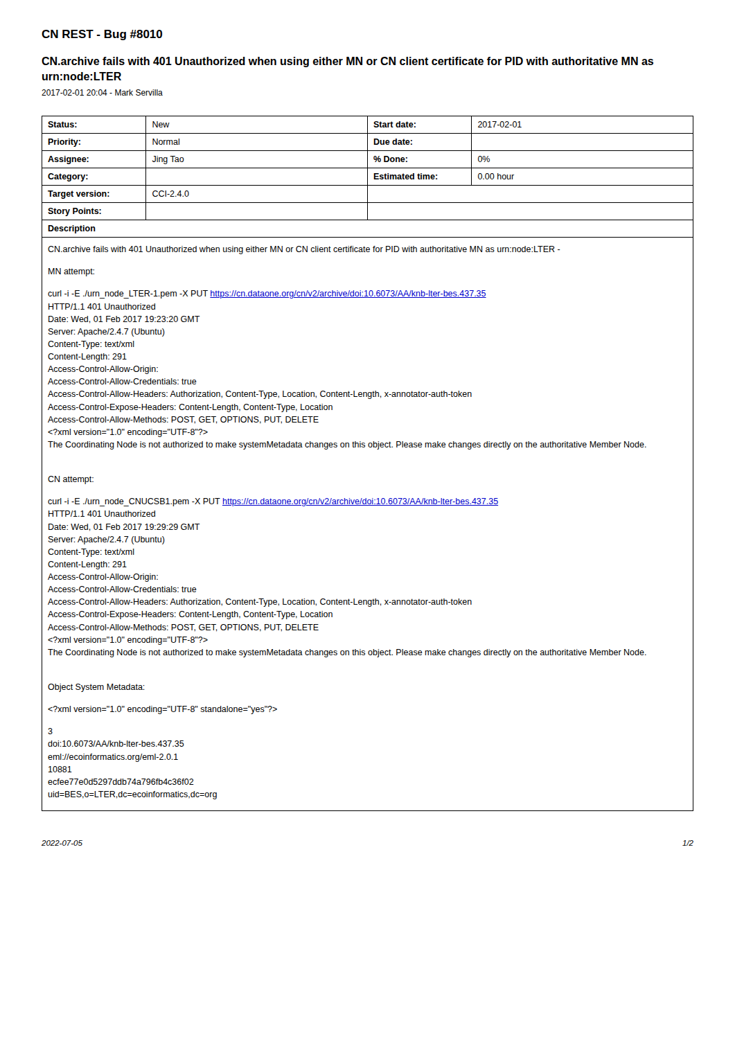CN REST - Bug #8010
CN.archive fails with 401 Unauthorized when using either MN or CN client certificate for PID with authoritative MN as urn:node:LTER
2017-02-01 20:04 - Mark Servilla
| Status: | New | Start date: | 2017-02-01 |
| Priority: | Normal | Due date: | |
| Assignee: | Jing Tao | % Done: | 0% |
| Category: | | Estimated time: | 0.00 hour |
| Target version: | CCI-2.4.0 | |
| Story Points: | | |
Description
CN.archive fails with 401 Unauthorized when using either MN or CN client certificate for PID with authoritative MN as urn:node:LTER -
MN attempt:
curl -i -E ./urn_node_LTER-1.pem -X PUT https://cn.dataone.org/cn/v2/archive/doi:10.6073/AA/knb-lter-bes.437.35
HTTP/1.1 401 Unauthorized
Date: Wed, 01 Feb 2017 19:23:20 GMT
Server: Apache/2.4.7 (Ubuntu)
Content-Type: text/xml
Content-Length: 291
Access-Control-Allow-Origin:
Access-Control-Allow-Credentials: true
Access-Control-Allow-Headers: Authorization, Content-Type, Location, Content-Length, x-annotator-auth-token
Access-Control-Expose-Headers: Content-Length, Content-Type, Location
Access-Control-Allow-Methods: POST, GET, OPTIONS, PUT, DELETE
<?xml version="1.0" encoding="UTF-8"?>
The Coordinating Node is not authorized to make systemMetadata changes on this object. Please make changes directly on the authoritative Member Node.
CN attempt:
curl -i -E ./urn_node_CNUCSB1.pem -X PUT https://cn.dataone.org/cn/v2/archive/doi:10.6073/AA/knb-lter-bes.437.35
HTTP/1.1 401 Unauthorized
Date: Wed, 01 Feb 2017 19:29:29 GMT
Server: Apache/2.4.7 (Ubuntu)
Content-Type: text/xml
Content-Length: 291
Access-Control-Allow-Origin:
Access-Control-Allow-Credentials: true
Access-Control-Allow-Headers: Authorization, Content-Type, Location, Content-Length, x-annotator-auth-token
Access-Control-Expose-Headers: Content-Length, Content-Type, Location
Access-Control-Allow-Methods: POST, GET, OPTIONS, PUT, DELETE
<?xml version="1.0" encoding="UTF-8"?>
The Coordinating Node is not authorized to make systemMetadata changes on this object. Please make changes directly on the authoritative Member Node.
Object System Metadata:
<?xml version="1.0" encoding="UTF-8" standalone="yes"?>
3
doi:10.6073/AA/knb-lter-bes.437.35
eml://ecoinformatics.org/eml-2.0.1
10881
ecfee77e0d5297ddb74a796fb4c36f02
uid=BES,o=LTER,dc=ecoinformatics,dc=org
2022-07-05 1/2